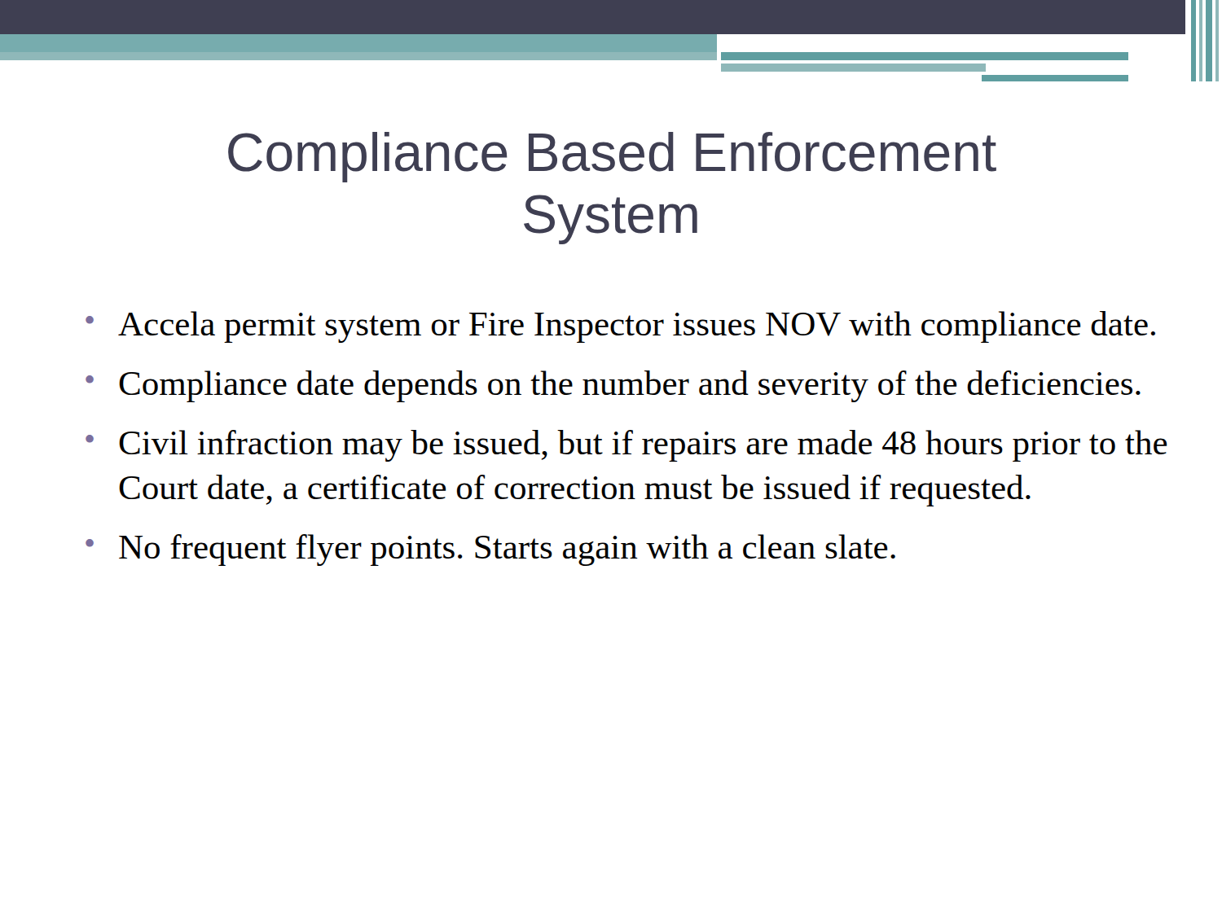Compliance Based Enforcement
System
Accela permit system or Fire Inspector issues NOV with compliance date.
Compliance date depends on the number and severity of the deficiencies.
Civil infraction may be issued, but if repairs are made 48 hours prior to the Court date, a certificate of correction must be issued if requested.
No frequent flyer points. Starts again with a clean slate.